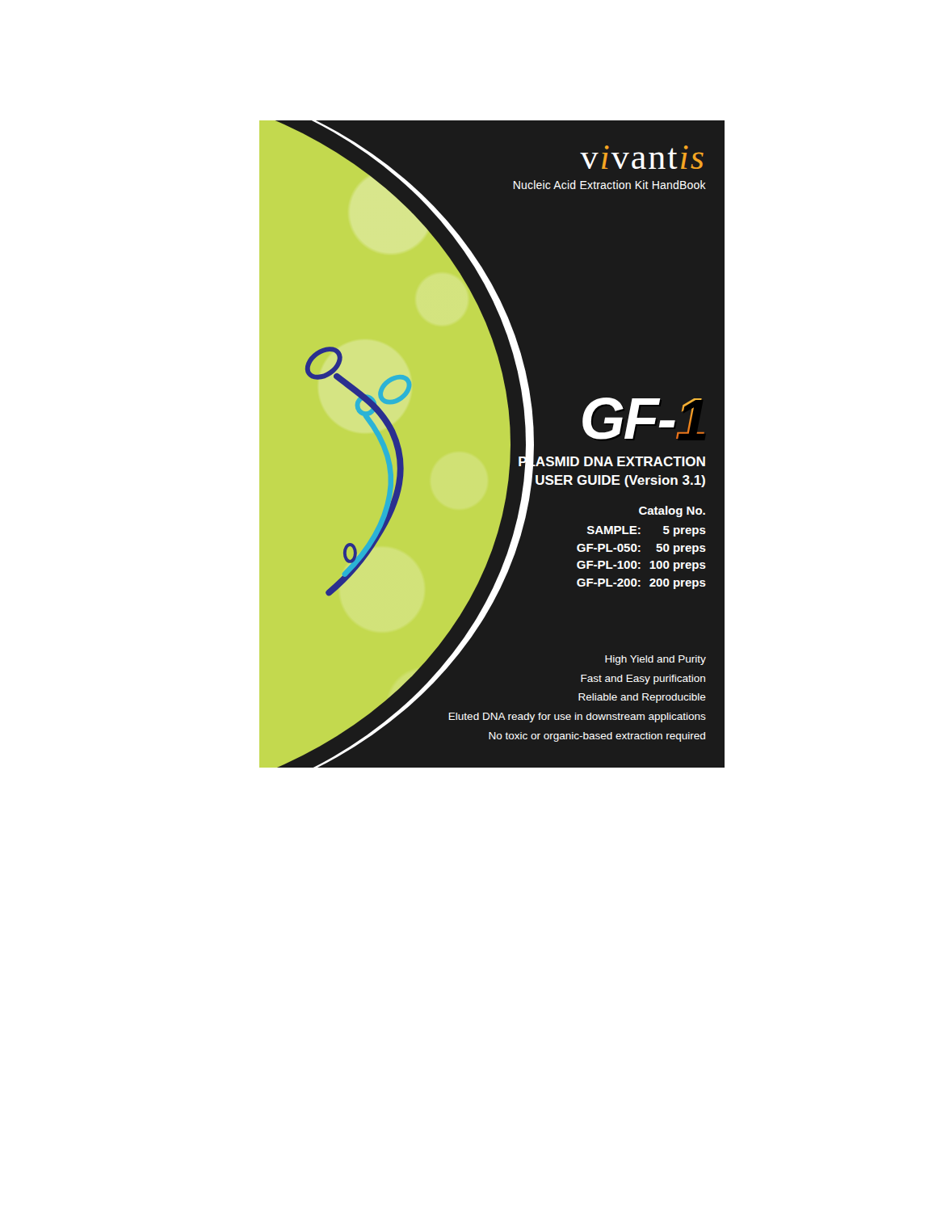vivantis
Nucleic Acid Extraction Kit HandBook
GF-1
PLASMID DNA EXTRACTION
USER GUIDE (Version 3.1)
Catalog No.
| SAMPLE: | 5 preps |
| GF-PL-050: | 50 preps |
| GF-PL-100: | 100 preps |
| GF-PL-200: | 200 preps |
High Yield and Purity
Fast and Easy purification
Reliable and Reproducible
Eluted DNA ready for use in downstream applications
No toxic or organic-based extraction required